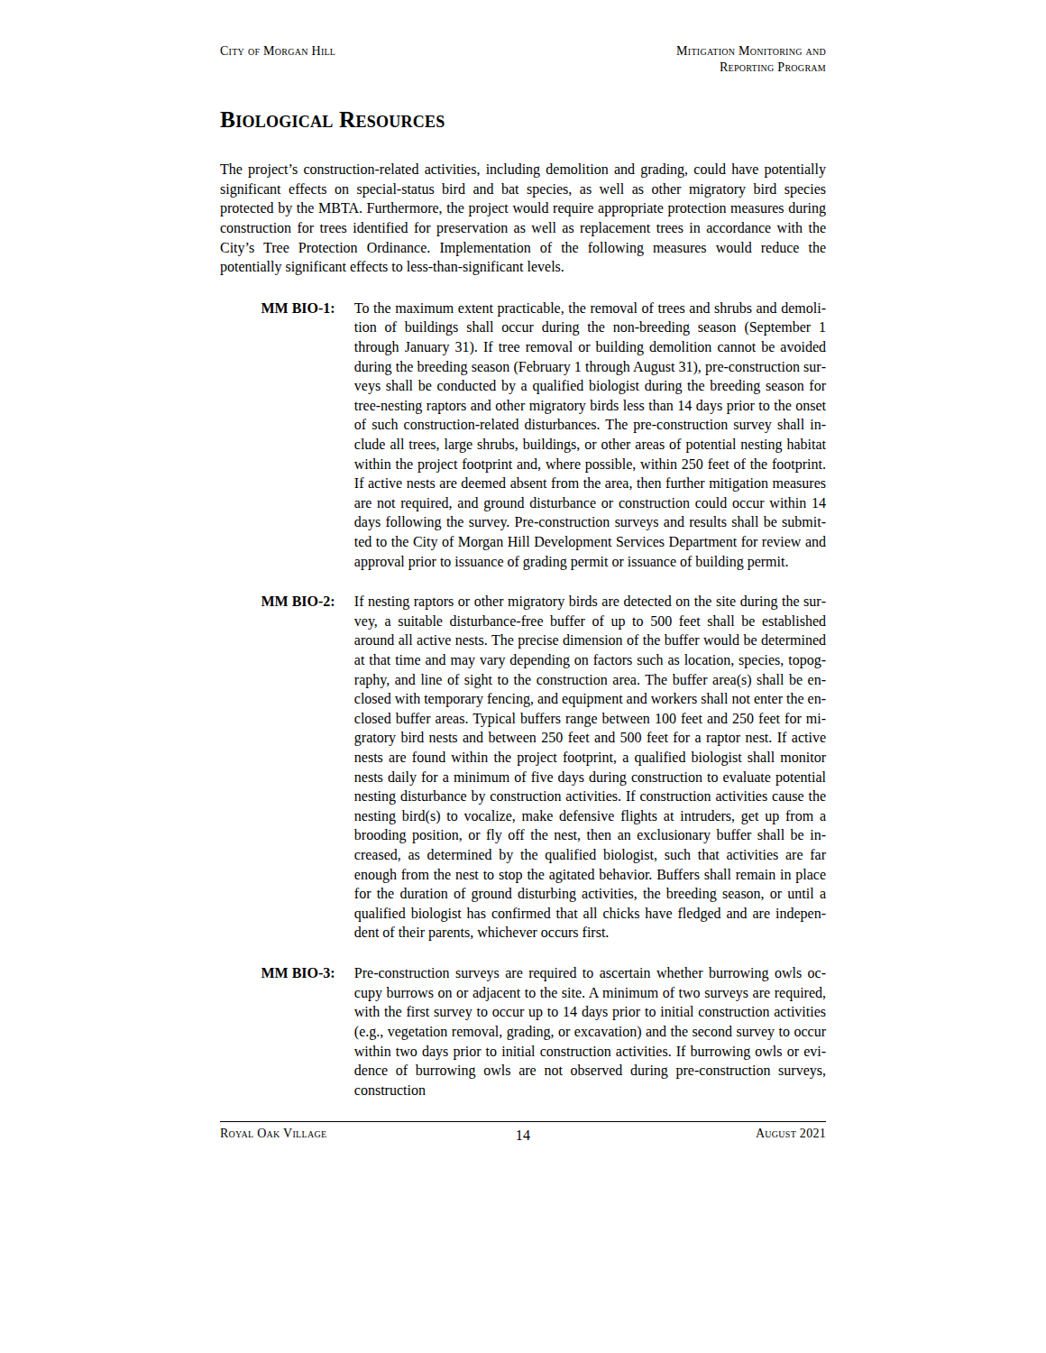City of Morgan Hill
Mitigation Monitoring and
Reporting Program
Biological Resources
The project’s construction-related activities, including demolition and grading, could have potentially significant effects on special-status bird and bat species, as well as other migratory bird species protected by the MBTA. Furthermore, the project would require appropriate protection measures during construction for trees identified for preservation as well as replacement trees in accordance with the City’s Tree Protection Ordinance. Implementation of the following measures would reduce the potentially significant effects to less-than-significant levels.
MM BIO-1:
To the maximum extent practicable, the removal of trees and shrubs and demolition of buildings shall occur during the non-breeding season (September 1 through January 31). If tree removal or building demolition cannot be avoided during the breeding season (February 1 through August 31), pre-construction surveys shall be conducted by a qualified biologist during the breeding season for tree-nesting raptors and other migratory birds less than 14 days prior to the onset of such construction-related disturbances. The pre-construction survey shall include all trees, large shrubs, buildings, or other areas of potential nesting habitat within the project footprint and, where possible, within 250 feet of the footprint. If active nests are deemed absent from the area, then further mitigation measures are not required, and ground disturbance or construction could occur within 14 days following the survey. Pre-construction surveys and results shall be submitted to the City of Morgan Hill Development Services Department for review and approval prior to issuance of grading permit or issuance of building permit.
MM BIO-2:
If nesting raptors or other migratory birds are detected on the site during the survey, a suitable disturbance-free buffer of up to 500 feet shall be established around all active nests. The precise dimension of the buffer would be determined at that time and may vary depending on factors such as location, species, topography, and line of sight to the construction area. The buffer area(s) shall be enclosed with temporary fencing, and equipment and workers shall not enter the enclosed buffer areas. Typical buffers range between 100 feet and 250 feet for migratory bird nests and between 250 feet and 500 feet for a raptor nest. If active nests are found within the project footprint, a qualified biologist shall monitor nests daily for a minimum of five days during construction to evaluate potential nesting disturbance by construction activities. If construction activities cause the nesting bird(s) to vocalize, make defensive flights at intruders, get up from a brooding position, or fly off the nest, then an exclusionary buffer shall be increased, as determined by the qualified biologist, such that activities are far enough from the nest to stop the agitated behavior. Buffers shall remain in place for the duration of ground disturbing activities, the breeding season, or until a qualified biologist has confirmed that all chicks have fledged and are independent of their parents, whichever occurs first.
MM BIO-3:
Pre-construction surveys are required to ascertain whether burrowing owls occupy burrows on or adjacent to the site. A minimum of two surveys are required, with the first survey to occur up to 14 days prior to initial construction activities (e.g., vegetation removal, grading, or excavation) and the second survey to occur within two days prior to initial construction activities. If burrowing owls or evidence of burrowing owls are not observed during pre-construction surveys, construction
Royal Oak Village 14 August 2021